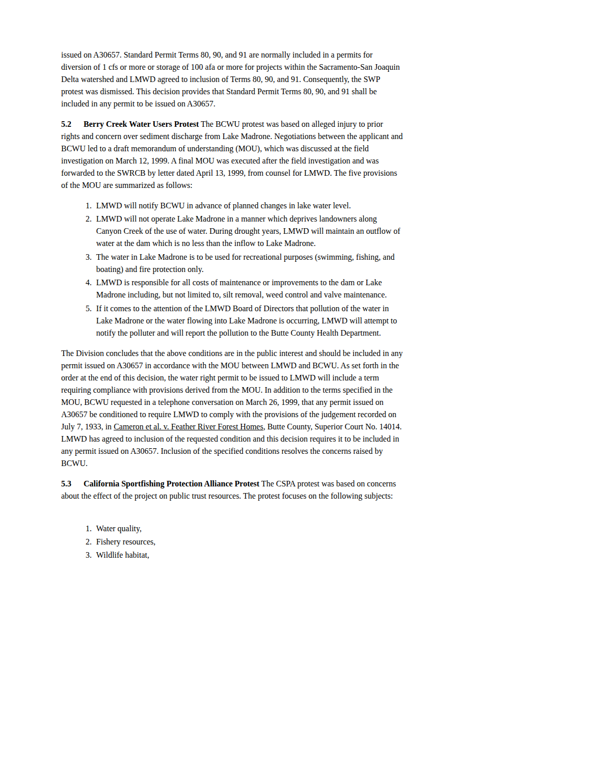issued on A30657. Standard Permit Terms 80, 90, and 91 are normally included in a permits for diversion of 1 cfs or more or storage of 100 afa or more for projects within the Sacramento-San Joaquin Delta watershed and LMWD agreed to inclusion of Terms 80, 90, and 91. Consequently, the SWP protest was dismissed. This decision provides that Standard Permit Terms 80, 90, and 91 shall be included in any permit to be issued on A30657.
5.2 Berry Creek Water Users Protest The BCWU protest was based on alleged injury to prior rights and concern over sediment discharge from Lake Madrone. Negotiations between the applicant and BCWU led to a draft memorandum of understanding (MOU), which was discussed at the field investigation on March 12, 1999. A final MOU was executed after the field investigation and was forwarded to the SWRCB by letter dated April 13, 1999, from counsel for LMWD. The five provisions of the MOU are summarized as follows:
LMWD will notify BCWU in advance of planned changes in lake water level.
LMWD will not operate Lake Madrone in a manner which deprives landowners along Canyon Creek of the use of water. During drought years, LMWD will maintain an outflow of water at the dam which is no less than the inflow to Lake Madrone.
The water in Lake Madrone is to be used for recreational purposes (swimming, fishing, and boating) and fire protection only.
LMWD is responsible for all costs of maintenance or improvements to the dam or Lake Madrone including, but not limited to, silt removal, weed control and valve maintenance.
If it comes to the attention of the LMWD Board of Directors that pollution of the water in Lake Madrone or the water flowing into Lake Madrone is occurring, LMWD will attempt to notify the polluter and will report the pollution to the Butte County Health Department.
The Division concludes that the above conditions are in the public interest and should be included in any permit issued on A30657 in accordance with the MOU between LMWD and BCWU. As set forth in the order at the end of this decision, the water right permit to be issued to LMWD will include a term requiring compliance with provisions derived from the MOU. In addition to the terms specified in the MOU, BCWU requested in a telephone conversation on March 26, 1999, that any permit issued on A30657 be conditioned to require LMWD to comply with the provisions of the judgement recorded on July 7, 1933, in Cameron et al. v. Feather River Forest Homes, Butte County, Superior Court No. 14014. LMWD has agreed to inclusion of the requested condition and this decision requires it to be included in any permit issued on A30657. Inclusion of the specified conditions resolves the concerns raised by BCWU.
5.3 California Sportfishing Protection Alliance Protest The CSPA protest was based on concerns about the effect of the project on public trust resources. The protest focuses on the following subjects:
Water quality,
Fishery resources,
Wildlife habitat,